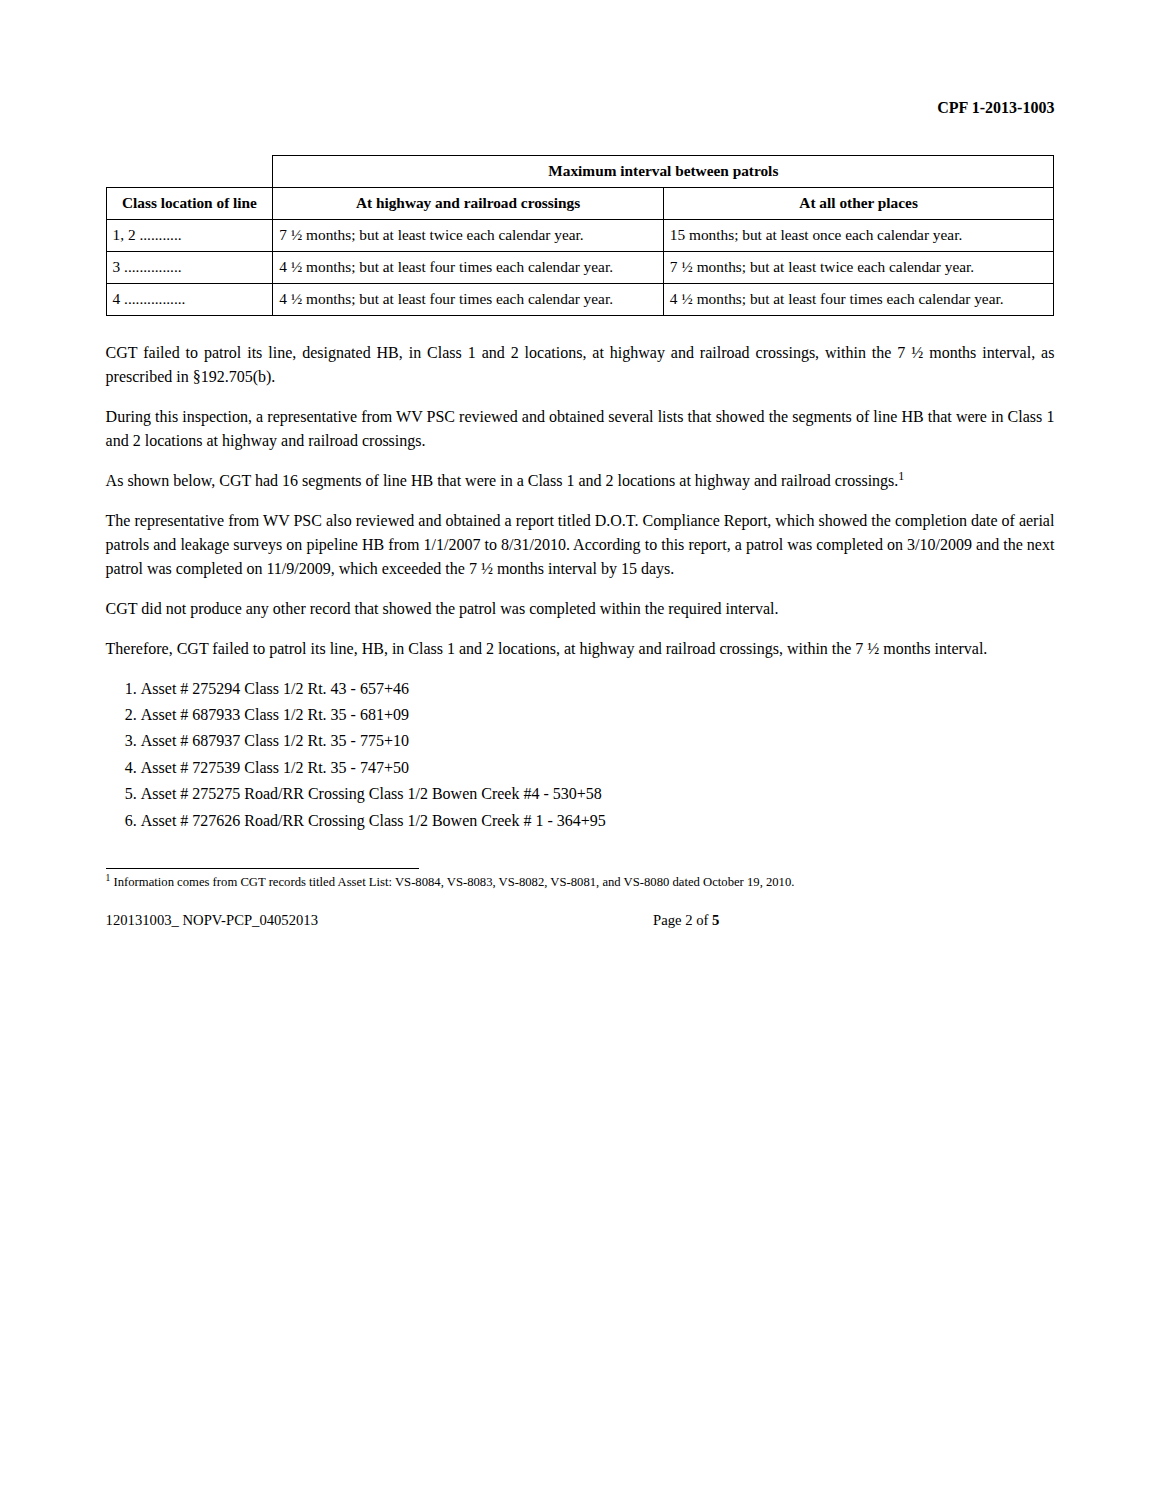CPF 1-2013-1003
| | Maximum interval between patrols |
| --- | --- |
| Class location of line | At highway and railroad crossings | At all other places |
| 1, 2 ........... | 7 ½ months; but at least twice each calendar year. | 15 months; but at least once each calendar year. |
| 3 ............... | 4 ½ months; but at least four times each calendar year. | 7 ½ months; but at least twice each calendar year. |
| 4 ................ | 4 ½ months; but at least four times each calendar year. | 4 ½ months; but at least four times each calendar year. |
CGT failed to patrol its line, designated HB, in Class 1 and 2 locations, at highway and railroad crossings, within the 7 ½ months interval, as prescribed in §192.705(b).
During this inspection, a representative from WV PSC reviewed and obtained several lists that showed the segments of line HB that were in Class 1 and 2 locations at highway and railroad crossings.
As shown below, CGT had 16 segments of line HB that were in a Class 1 and 2 locations at highway and railroad crossings.1
The representative from WV PSC also reviewed and obtained a report titled D.O.T. Compliance Report, which showed the completion date of aerial patrols and leakage surveys on pipeline HB from 1/1/2007 to 8/31/2010. According to this report, a patrol was completed on 3/10/2009 and the next patrol was completed on 11/9/2009, which exceeded the 7 ½ months interval by 15 days.
CGT did not produce any other record that showed the patrol was completed within the required interval.
Therefore, CGT failed to patrol its line, HB, in Class 1 and 2 locations, at highway and railroad crossings, within the 7 ½ months interval.
Asset # 275294 Class 1/2 Rt. 43 - 657+46
Asset # 687933 Class 1/2 Rt. 35 - 681+09
Asset # 687937 Class 1/2 Rt. 35 - 775+10
Asset # 727539 Class 1/2 Rt. 35 - 747+50
Asset # 275275 Road/RR Crossing Class 1/2 Bowen Creek #4 - 530+58
Asset # 727626 Road/RR Crossing Class 1/2 Bowen Creek # 1 - 364+95
1 Information comes from CGT records titled Asset List: VS-8084, VS-8083, VS-8082, VS-8081, and VS-8080 dated October 19, 2010.
120131003_ NOPV-PCP_04052013 Page 2 of 5